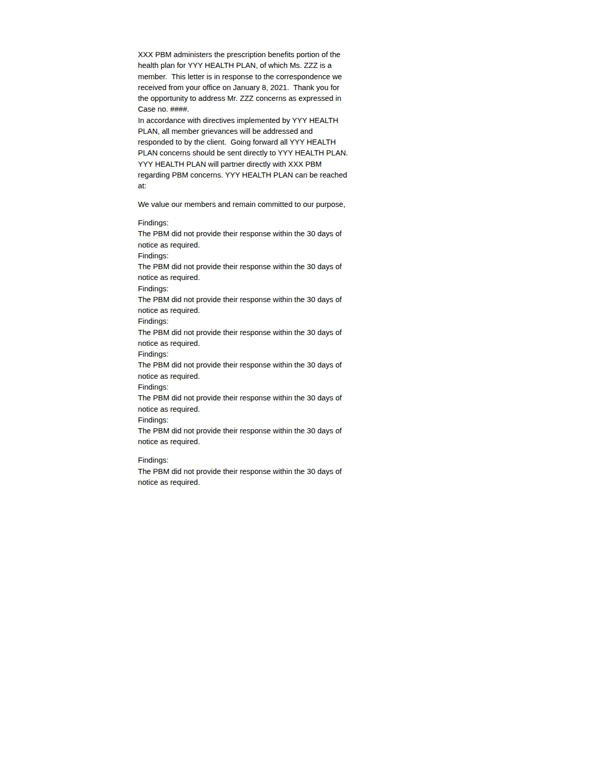XXX PBM administers the prescription benefits portion of the health plan for YYY HEALTH PLAN, of which Ms. ZZZ is a member. This letter is in response to the correspondence we received from your office on January 8, 2021. Thank you for the opportunity to address Mr. ZZZ concerns as expressed in Case no. ####.
In accordance with directives implemented by YYY HEALTH PLAN, all member grievances will be addressed and responded to by the client. Going forward all YYY HEALTH PLAN concerns should be sent directly to YYY HEALTH PLAN. YYY HEALTH PLAN will partner directly with XXX PBM regarding PBM concerns. YYY HEALTH PLAN can be reached at:
We value our members and remain committed to our purpose,
Findings:
The PBM did not provide their response within the 30 days of notice as required.
Findings:
The PBM did not provide their response within the 30 days of notice as required.
Findings:
The PBM did not provide their response within the 30 days of notice as required.
Findings:
The PBM did not provide their response within the 30 days of notice as required.
Findings:
The PBM did not provide their response within the 30 days of notice as required.
Findings:
The PBM did not provide their response within the 30 days of notice as required.
Findings:
The PBM did not provide their response within the 30 days of notice as required.
Findings:
The PBM did not provide their response within the 30 days of notice as required.